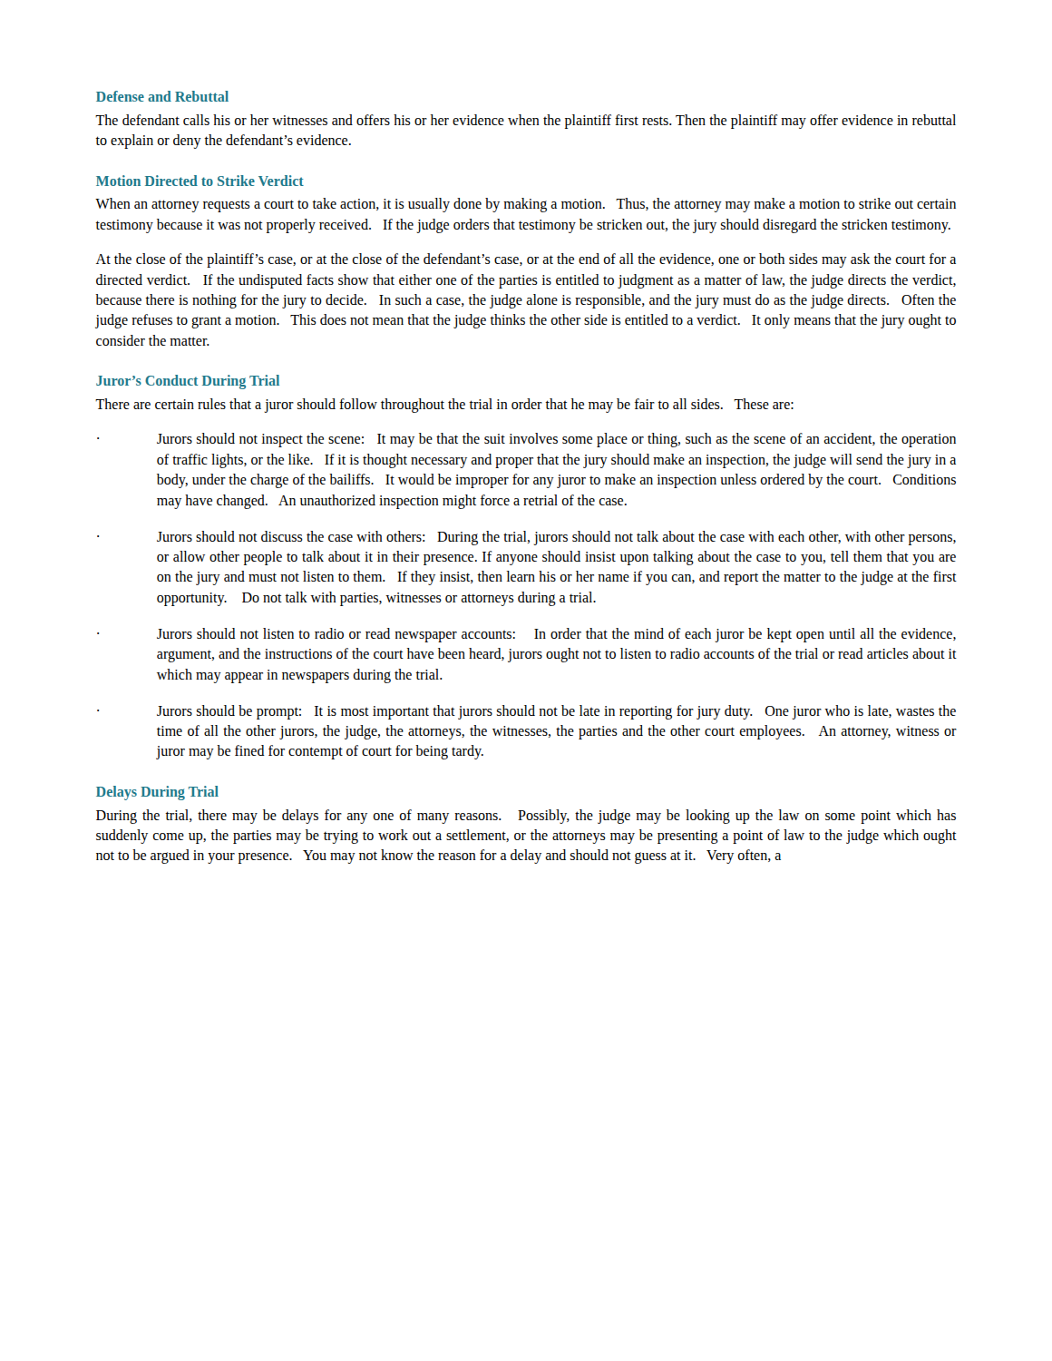Defense and Rebuttal
The defendant calls his or her witnesses and offers his or her evidence when the plaintiff first rests. Then the plaintiff may offer evidence in rebuttal to explain or deny the defendant’s evidence.
Motion Directed to Strike Verdict
When an attorney requests a court to take action, it is usually done by making a motion. Thus, the attorney may make a motion to strike out certain testimony because it was not properly received. If the judge orders that testimony be stricken out, the jury should disregard the stricken testimony.
At the close of the plaintiff’s case, or at the close of the defendant’s case, or at the end of all the evidence, one or both sides may ask the court for a directed verdict. If the undisputed facts show that either one of the parties is entitled to judgment as a matter of law, the judge directs the verdict, because there is nothing for the jury to decide. In such a case, the judge alone is responsible, and the jury must do as the judge directs. Often the judge refuses to grant a motion. This does not mean that the judge thinks the other side is entitled to a verdict. It only means that the jury ought to consider the matter.
Juror’s Conduct During Trial
There are certain rules that a juror should follow throughout the trial in order that he may be fair to all sides. These are:
· Jurors should not inspect the scene: It may be that the suit involves some place or thing, such as the scene of an accident, the operation of traffic lights, or the like. If it is thought necessary and proper that the jury should make an inspection, the judge will send the jury in a body, under the charge of the bailiffs. It would be improper for any juror to make an inspection unless ordered by the court. Conditions may have changed. An unauthorized inspection might force a retrial of the case.
· Jurors should not discuss the case with others: During the trial, jurors should not talk about the case with each other, with other persons, or allow other people to talk about it in their presence. If anyone should insist upon talking about the case to you, tell them that you are on the jury and must not listen to them. If they insist, then learn his or her name if you can, and report the matter to the judge at the first opportunity. Do not talk with parties, witnesses or attorneys during a trial.
· Jurors should not listen to radio or read newspaper accounts: In order that the mind of each juror be kept open until all the evidence, argument, and the instructions of the court have been heard, jurors ought not to listen to radio accounts of the trial or read articles about it which may appear in newspapers during the trial.
· Jurors should be prompt: It is most important that jurors should not be late in reporting for jury duty. One juror who is late, wastes the time of all the other jurors, the judge, the attorneys, the witnesses, the parties and the other court employees. An attorney, witness or juror may be fined for contempt of court for being tardy.
Delays During Trial
During the trial, there may be delays for any one of many reasons. Possibly, the judge may be looking up the law on some point which has suddenly come up, the parties may be trying to work out a settlement, or the attorneys may be presenting a point of law to the judge which ought not to be argued in your presence. You may not know the reason for a delay and should not guess at it. Very often, a